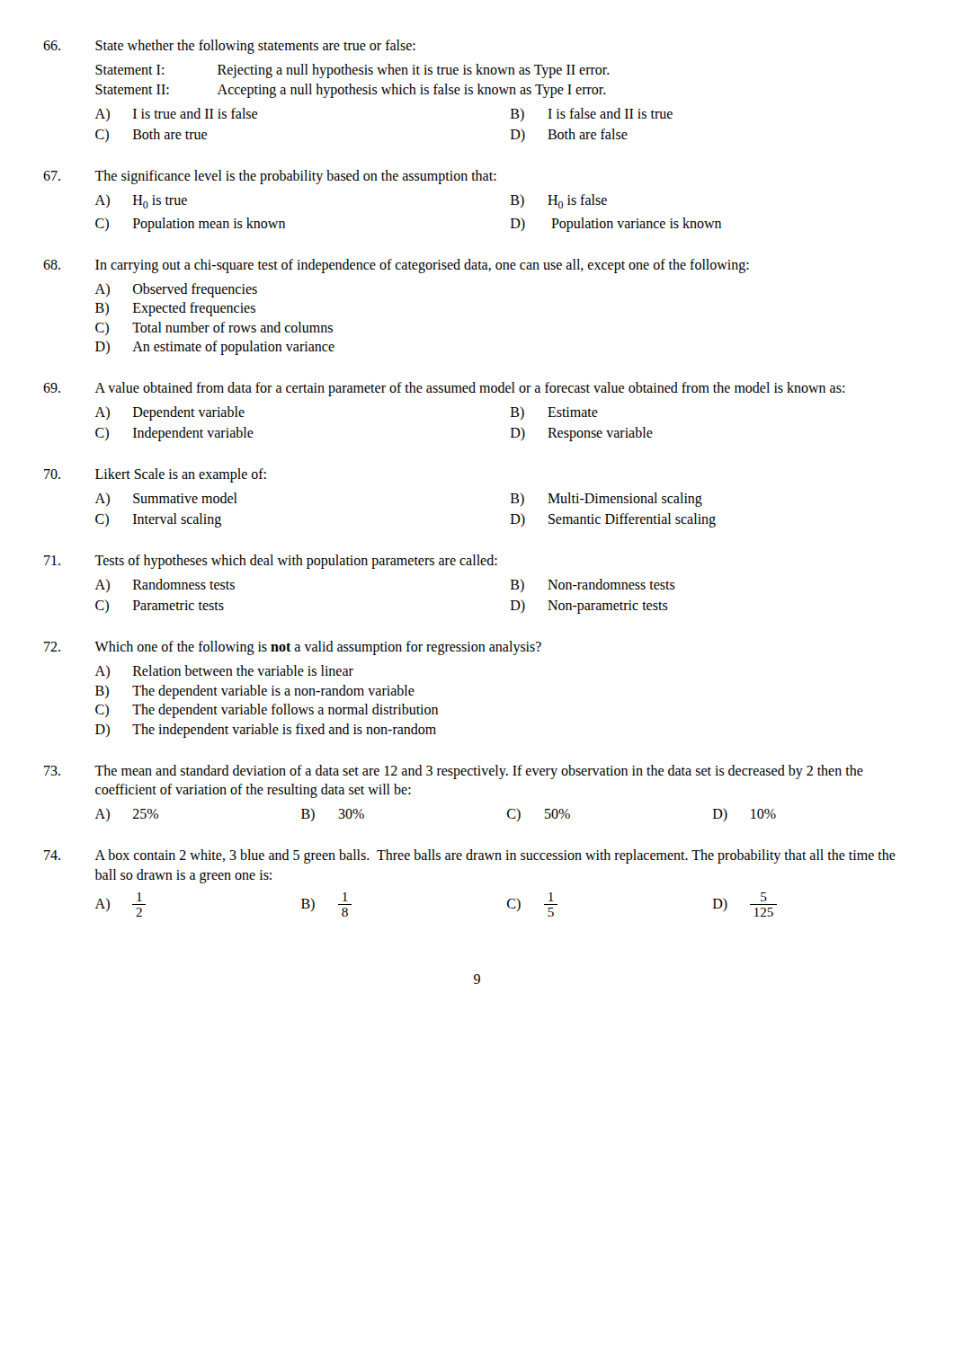State whether the following statements are true or false:
Statement I: Rejecting a null hypothesis when it is true is known as Type II error.
Statement II: Accepting a null hypothesis which is false is known as Type I error.
A) I is true and II is false
B) I is false and II is true
C) Both are true
D) Both are false
The significance level is the probability based on the assumption that:
A) H0 is true
B) H0 is false
C) Population mean is known
D) Population variance is known
In carrying out a chi-square test of independence of categorised data, one can use all, except one of the following:
A) Observed frequencies
B) Expected frequencies
C) Total number of rows and columns
D) An estimate of population variance
A value obtained from data for a certain parameter of the assumed model or a forecast value obtained from the model is known as:
A) Dependent variable
B) Estimate
C) Independent variable
D) Response variable
Likert Scale is an example of:
A) Summative model
B) Multi-Dimensional scaling
C) Interval scaling
D) Semantic Differential scaling
Tests of hypotheses which deal with population parameters are called:
A) Randomness tests
B) Non-randomness tests
C) Parametric tests
D) Non-parametric tests
Which one of the following is not a valid assumption for regression analysis?
A) Relation between the variable is linear
B) The dependent variable is a non-random variable
C) The dependent variable follows a normal distribution
D) The independent variable is fixed and is non-random
The mean and standard deviation of a data set are 12 and 3 respectively. If every observation in the data set is decreased by 2 then the coefficient of variation of the resulting data set will be:
A) 25%
B) 30%
C) 50%
D) 10%
A box contain 2 white, 3 blue and 5 green balls. Three balls are drawn in succession with replacement. The probability that all the time the ball so drawn is a green one is:
A) 12
B) 18
C) 15
D) 5125
9